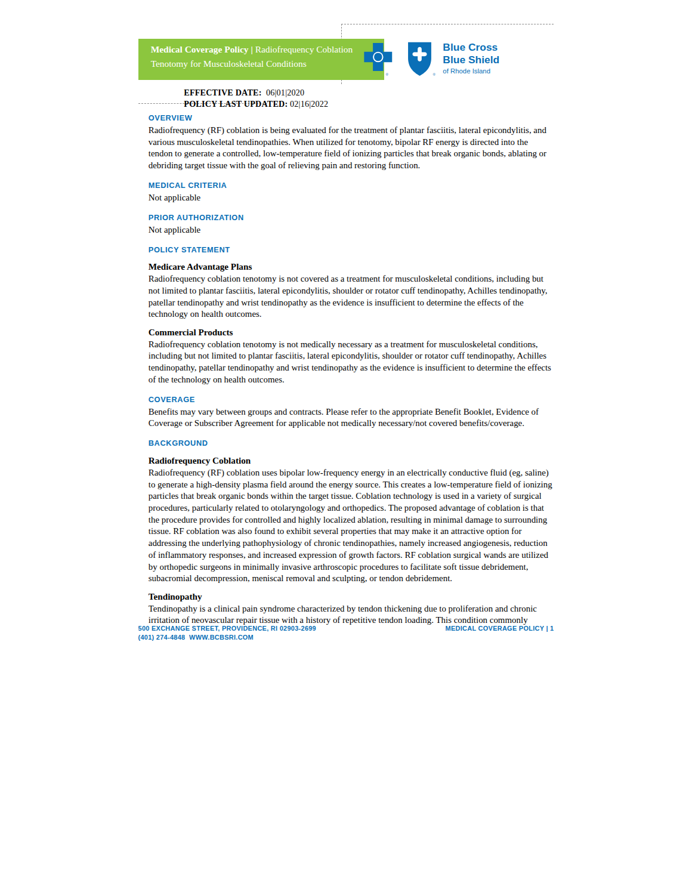Medical Coverage Policy | Radiofrequency Coblation
Tenotomy for Musculoskeletal Conditions
® ® Blue Cross Blue Shield of Rhode Island
EFFECTIVE DATE: 06|01|2020
POLICY LAST UPDATED: 02|16|2022
Overview
Radiofrequency (RF) coblation is being evaluated for the treatment of plantar fasciitis, lateral epicondylitis, and various musculoskeletal tendinopathies. When utilized for tenotomy, bipolar RF energy is directed into the tendon to generate a controlled, low-temperature field of ionizing particles that break organic bonds, ablating or debriding target tissue with the goal of relieving pain and restoring function.
Medical Criteria
Not applicable
Prior Authorization
Not applicable
Policy Statement
Medicare Advantage Plans
Radiofrequency coblation tenotomy is not covered as a treatment for musculoskeletal conditions, including but not limited to plantar fasciitis, lateral epicondylitis, shoulder or rotator cuff tendinopathy, Achilles tendinopathy, patellar tendinopathy and wrist tendinopathy as the evidence is insufficient to determine the effects of the technology on health outcomes.
Commercial Products
Radiofrequency coblation tenotomy is not medically necessary as a treatment for musculoskeletal conditions, including but not limited to plantar fasciitis, lateral epicondylitis, shoulder or rotator cuff tendinopathy, Achilles tendinopathy, patellar tendinopathy and wrist tendinopathy as the evidence is insufficient to determine the effects of the technology on health outcomes.
Coverage
Benefits may vary between groups and contracts. Please refer to the appropriate Benefit Booklet, Evidence of Coverage or Subscriber Agreement for applicable not medically necessary/not covered benefits/coverage.
Background
Radiofrequency Coblation
Radiofrequency (RF) coblation uses bipolar low-frequency energy in an electrically conductive fluid (eg, saline) to generate a high-density plasma field around the energy source. This creates a low-temperature field of ionizing particles that break organic bonds within the target tissue. Coblation technology is used in a variety of surgical procedures, particularly related to otolaryngology and orthopedics. The proposed advantage of coblation is that the procedure provides for controlled and highly localized ablation, resulting in minimal damage to surrounding tissue. RF coblation was also found to exhibit several properties that may make it an attractive option for addressing the underlying pathophysiology of chronic tendinopathies, namely increased angiogenesis, reduction of inflammatory responses, and increased expression of growth factors. RF coblation surgical wands are utilized by orthopedic surgeons in minimally invasive arthroscopic procedures to facilitate soft tissue debridement, subacromial decompression, meniscal removal and sculpting, or tendon debridement.
Tendinopathy
Tendinopathy is a clinical pain syndrome characterized by tendon thickening due to proliferation and chronic irritation of neovascular repair tissue with a history of repetitive tendon loading. This condition commonly
500 EXCHANGE STREET, PROVIDENCE, RI 02903-2699
(401) 274-4848 WWW.BCBSRI.COM
MEDICAL COVERAGE POLICY | 1